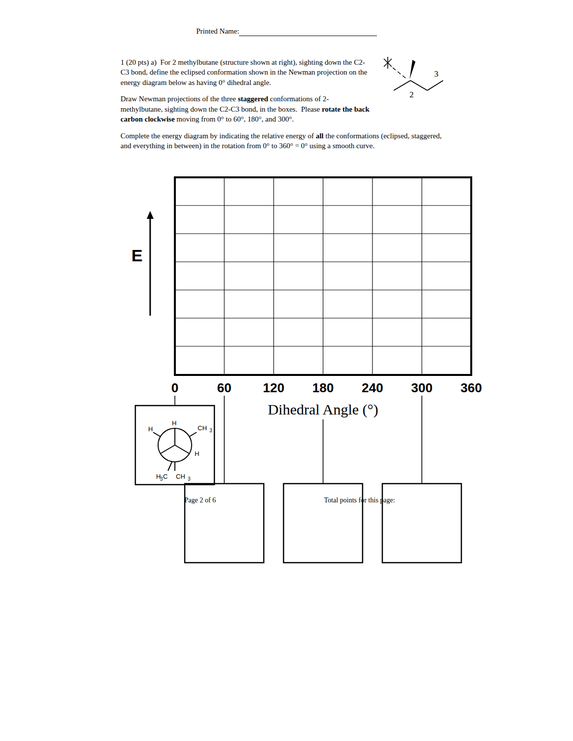Printed Name:
2 3
1 (20 pts) a) For 2 methylbutane (structure shown at right), sighting down the C2-C3 bond, define the eclipsed conformation shown in the Newman projection on the energy diagram below as having 0° dihedral angle.
Draw Newman projections of the three staggered conformations of 2-methylbutane, sighting down the C2-C3 bond, in the boxes. Please rotate the back carbon clockwise moving from 0° to 60°, 180°, and 300°.
Complete the energy diagram by indicating the relative energy of all the conformations (eclipsed, staggered, and everything in between) in the rotation from 0° to 360° = 0° using a smooth curve.
E 0 60 120 180 240 300 360 Dihedral Angle (°) H H CH 3 H H 3 C CH 3
Page 2 of 6 Total points for this page: